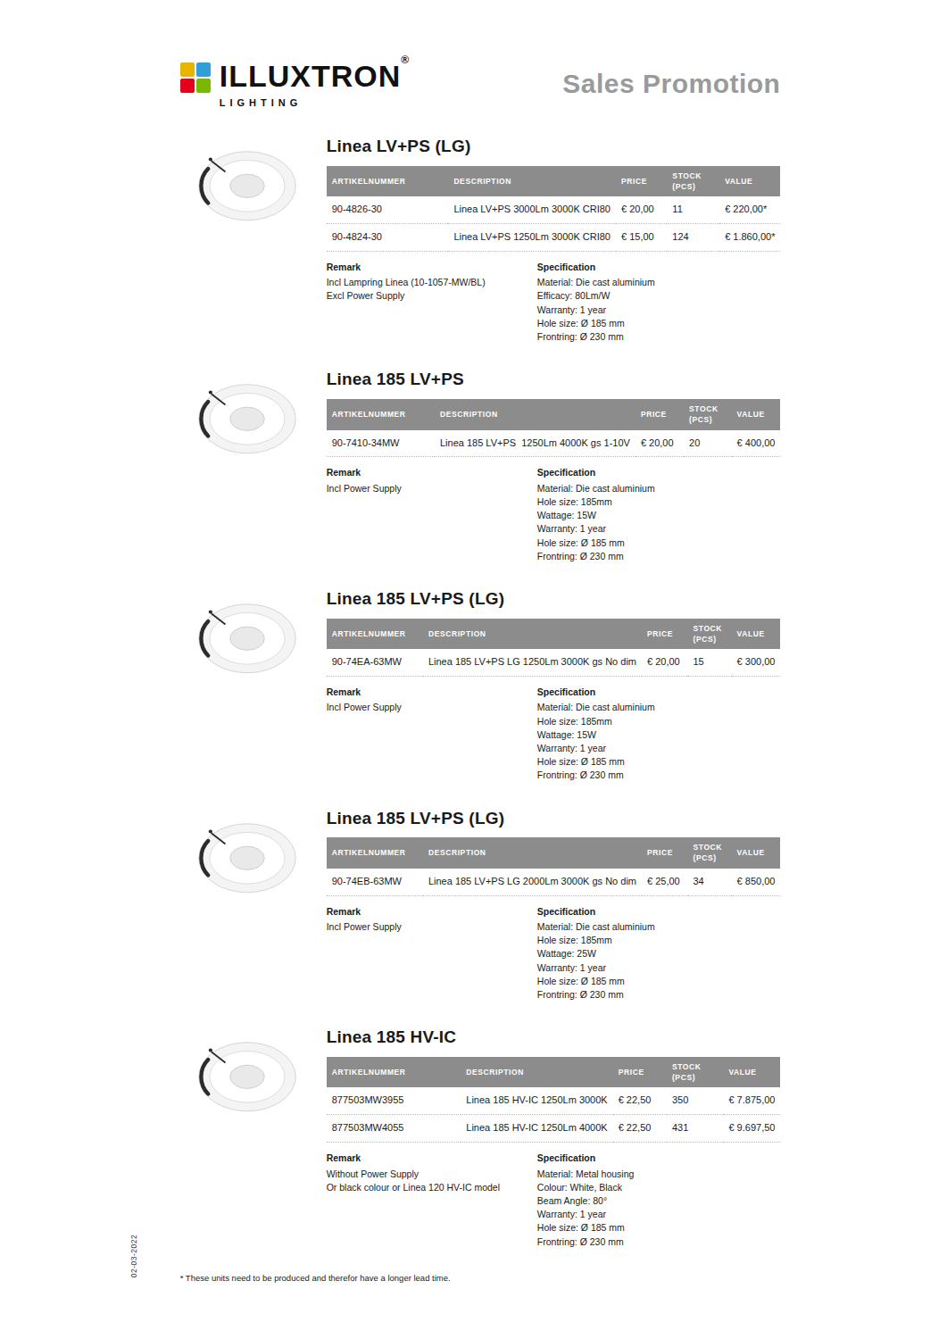ILLUXTRON®
LIGHTING
Sales Promotion
Linea LV+PS (LG)
| Artikelnummer | Description | Price | Stock (pcs) | Value |
| --- | --- | --- | --- | --- |
| 90-4826-30 | Linea LV+PS 3000Lm 3000K CRI80 | € 20,00 | 11 | € 220,00* |
| 90-4824-30 | Linea LV+PS 1250Lm 3000K CRI80 | € 15,00 | 124 | € 1.860,00* |
Remark
Incl Lampring Linea (10-1057-MW/BL) Excl Power Supply
Specification
Material: Die cast aluminium Efficacy: 80Lm/W Warranty: 1 year Hole size: Ø 185 mm Frontring: Ø 230 mm
Linea 185 LV+PS
| Artikelnummer | Description | Price | Stock (pcs) | Value |
| --- | --- | --- | --- | --- |
| 90-7410-34MW | Linea 185 LV+PS 1250Lm 4000K gs 1-10V | € 20,00 | 20 | € 400,00 |
Remark
Incl Power Supply
Specification
Material: Die cast aluminium Hole size: 185mm Wattage: 15W Warranty: 1 year Hole size: Ø 185 mm Frontring: Ø 230 mm
Linea 185 LV+PS (LG)
| Artikelnummer | Description | Price | Stock (pcs) | Value |
| --- | --- | --- | --- | --- |
| 90-74EA-63MW | Linea 185 LV+PS LG 1250Lm 3000K gs No dim | € 20,00 | 15 | € 300,00 |
Remark
Incl Power Supply
Specification
Material: Die cast aluminium Hole size: 185mm Wattage: 15W Warranty: 1 year Hole size: Ø 185 mm Frontring: Ø 230 mm
Linea 185 LV+PS (LG)
| Artikelnummer | Description | Price | Stock (pcs) | Value |
| --- | --- | --- | --- | --- |
| 90-74EB-63MW | Linea 185 LV+PS LG 2000Lm 3000K gs No dim | € 25,00 | 34 | € 850,00 |
Remark
Incl Power Supply
Specification
Material: Die cast aluminium Hole size: 185mm Wattage: 25W Warranty: 1 year Hole size: Ø 185 mm Frontring: Ø 230 mm
Linea 185 HV-IC
| Artikelnummer | Description | Price | Stock (pcs) | Value |
| --- | --- | --- | --- | --- |
| 877503MW3955 | Linea 185 HV-IC 1250Lm 3000K | € 22,50 | 350 | € 7.875,00 |
| 877503MW4055 | Linea 185 HV-IC 1250Lm 4000K | € 22,50 | 431 | € 9.697,50 |
Remark
Without Power Supply Or black colour or Linea 120 HV-IC model
Specification
Material: Metal housing Colour: White, Black Beam Angle: 80° Warranty: 1 year Hole size: Ø 185 mm Frontring: Ø 230 mm
* These units need to be produced and therefor have a longer lead time.
02-03-2022